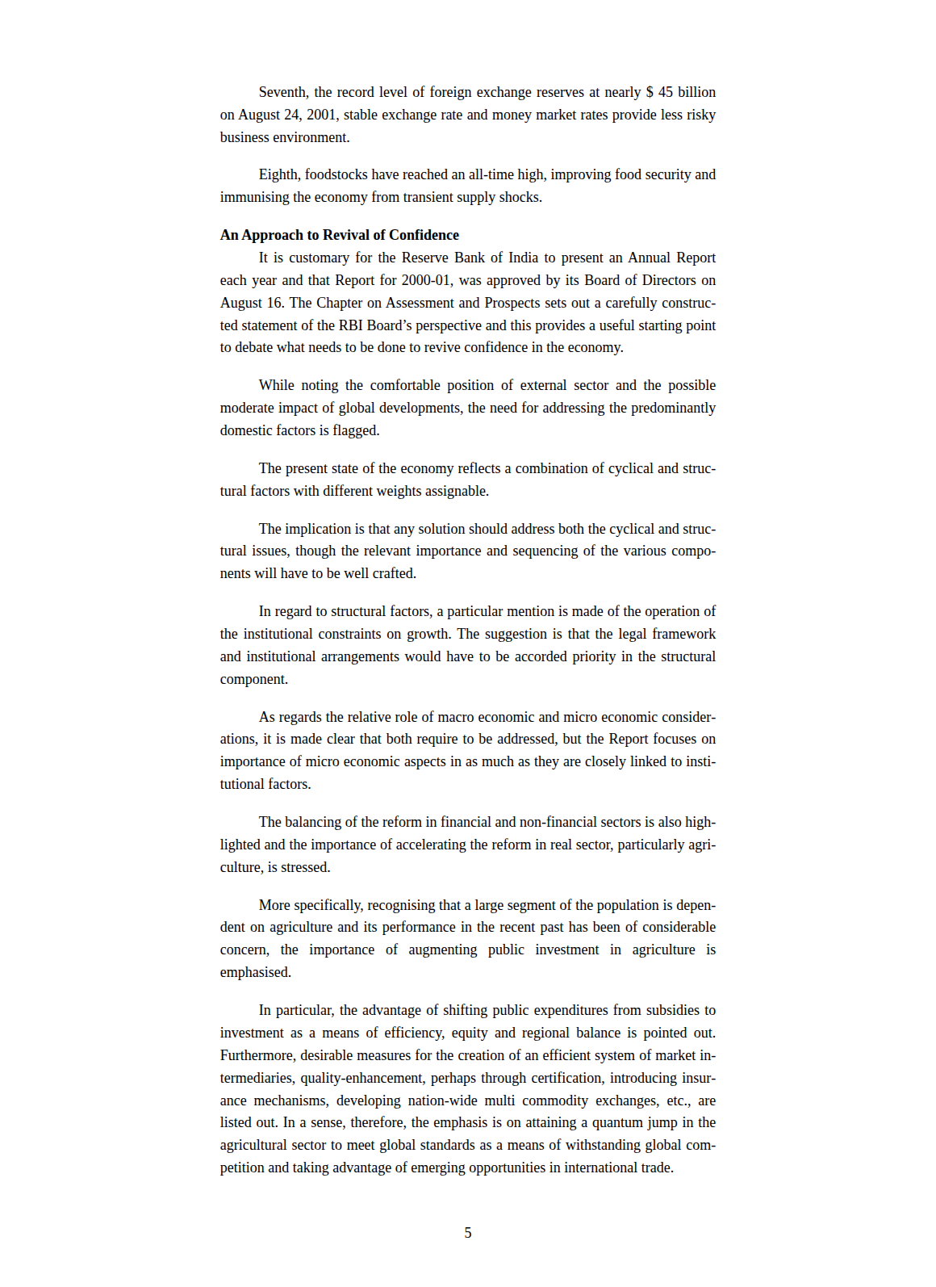Seventh, the record level of foreign exchange reserves at nearly $ 45 billion on August 24, 2001, stable exchange rate and money market rates provide less risky business environment.
Eighth, foodstocks have reached an all-time high, improving food security and immunising the economy from transient supply shocks.
An Approach to Revival of Confidence
It is customary for the Reserve Bank of India to present an Annual Report each year and that Report for 2000-01, was approved by its Board of Directors on August 16. The Chapter on Assessment and Prospects sets out a carefully constructed statement of the RBI Board’s perspective and this provides a useful starting point to debate what needs to be done to revive confidence in the economy.
While noting the comfortable position of external sector and the possible moderate impact of global developments, the need for addressing the predominantly domestic factors is flagged.
The present state of the economy reflects a combination of cyclical and structural factors with different weights assignable.
The implication is that any solution should address both the cyclical and structural issues, though the relevant importance and sequencing of the various components will have to be well crafted.
In regard to structural factors, a particular mention is made of the operation of the institutional constraints on growth. The suggestion is that the legal framework and institutional arrangements would have to be accorded priority in the structural component.
As regards the relative role of macro economic and micro economic considerations, it is made clear that both require to be addressed, but the Report focuses on importance of micro economic aspects in as much as they are closely linked to institutional factors.
The balancing of the reform in financial and non-financial sectors is also highlighted and the importance of accelerating the reform in real sector, particularly agriculture, is stressed.
More specifically, recognising that a large segment of the population is dependent on agriculture and its performance in the recent past has been of considerable concern, the importance of augmenting public investment in agriculture is emphasised.
In particular, the advantage of shifting public expenditures from subsidies to investment as a means of efficiency, equity and regional balance is pointed out. Furthermore, desirable measures for the creation of an efficient system of market intermediaries, quality-enhancement, perhaps through certification, introducing insurance mechanisms, developing nation-wide multi commodity exchanges, etc., are listed out. In a sense, therefore, the emphasis is on attaining a quantum jump in the agricultural sector to meet global standards as a means of withstanding global competition and taking advantage of emerging opportunities in international trade.
5